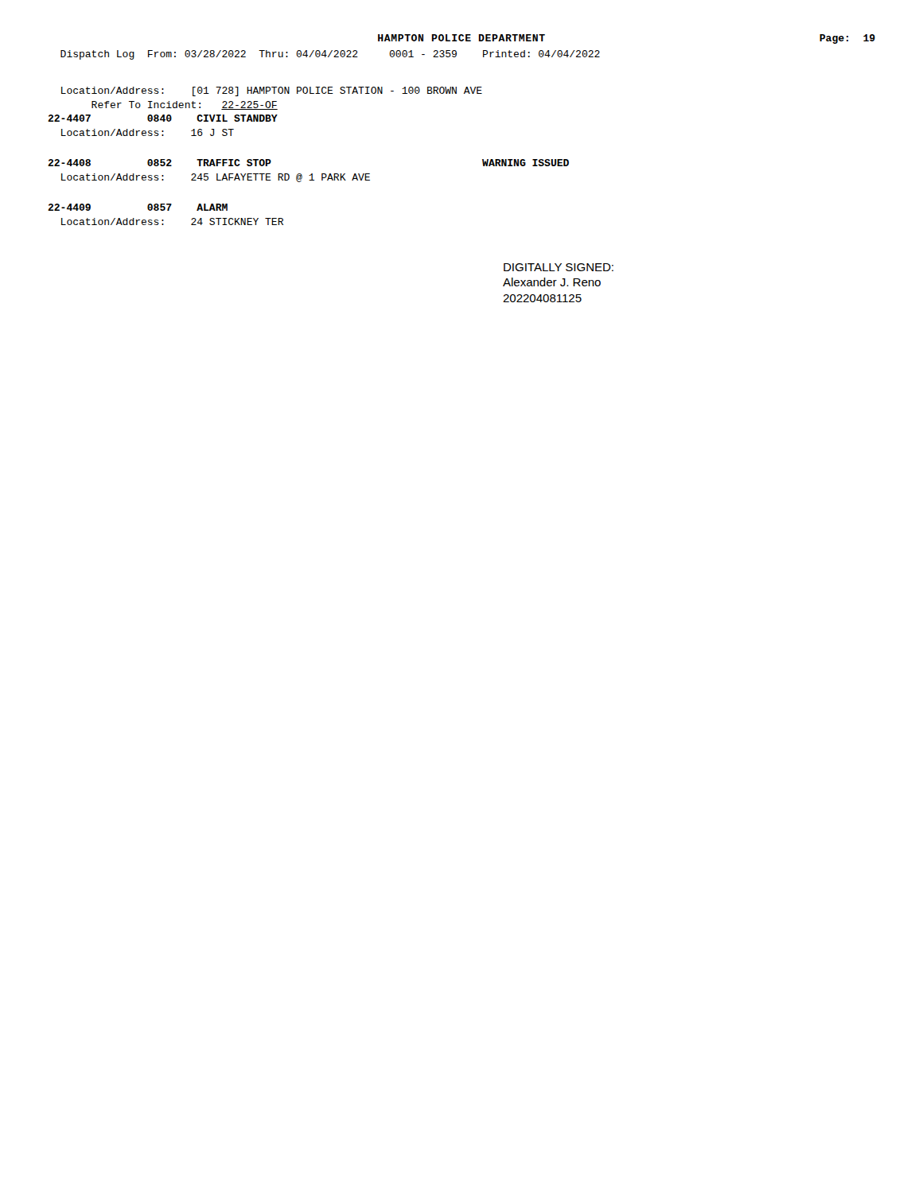Page: 19
HAMPTON POLICE DEPARTMENT
Dispatch Log From: 03/28/2022 Thru: 04/04/2022 0001 - 2359 Printed: 04/04/2022
Location/Address: [01 728] HAMPTON POLICE STATION - 100 BROWN AVE Refer To Incident: 22-225-OF
22-4407 0840 CIVIL STANDBY
Location/Address: 16 J ST
22-4408 0852 TRAFFIC STOP WARNING ISSUED
Location/Address: 245 LAFAYETTE RD @ 1 PARK AVE
22-4409 0857 ALARM
Location/Address: 24 STICKNEY TER
DIGITALLY SIGNED:
Alexander J. Reno
202204081125